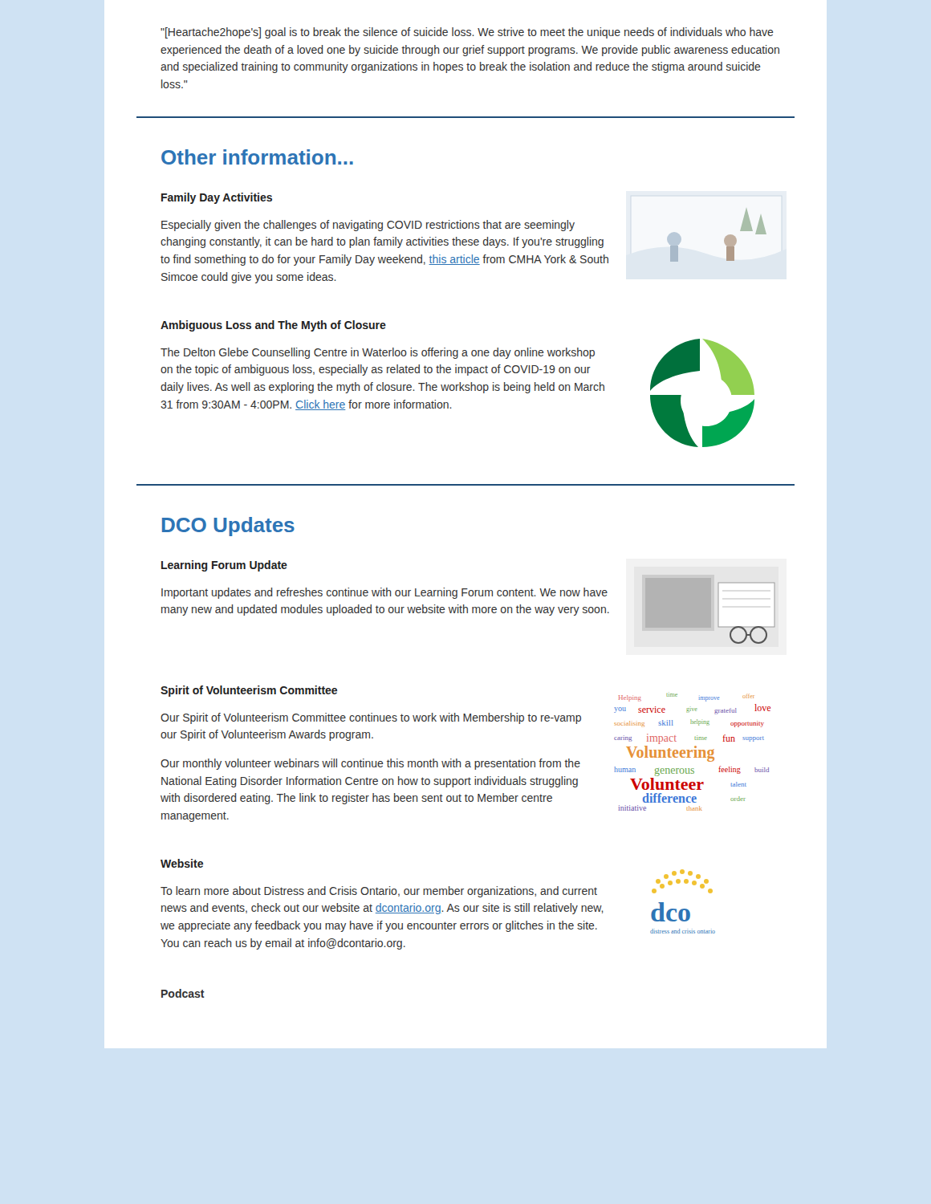"[Heartache2hope's] goal is to break the silence of suicide loss. We strive to meet the unique needs of individuals who have experienced the death of a loved one by suicide through our grief support programs. We provide public awareness education and specialized training to community organizations in hopes to break the isolation and reduce the stigma around suicide loss."
Other information...
Family Day Activities
Especially given the challenges of navigating COVID restrictions that are seemingly changing constantly, it can be hard to plan family activities these days. If you're struggling to find something to do for your Family Day weekend, this article from CMHA York & South Simcoe could give you some ideas.
Ambiguous Loss and The Myth of Closure
The Delton Glebe Counselling Centre in Waterloo is offering a one day online workshop on the topic of ambiguous loss, especially as related to the impact of COVID-19 on our daily lives. As well as exploring the myth of closure. The workshop is being held on March 31 from 9:30AM - 4:00PM. Click here for more information.
DCO Updates
Learning Forum Update
Important updates and refreshes continue with our Learning Forum content. We now have many new and updated modules uploaded to our website with more on the way very soon.
Spirit of Volunteerism Committee
Our Spirit of Volunteerism Committee continues to work with Membership to re-vamp our Spirit of Volunteerism Awards program.
Our monthly volunteer webinars will continue this month with a presentation from the National Eating Disorder Information Centre on how to support individuals struggling with disordered eating. The link to register has been sent out to Member centre management.
Website
To learn more about Distress and Crisis Ontario, our member organizations, and current news and events, check out our website at dcontario.org. As our site is still relatively new, we appreciate any feedback you may have if you encounter errors or glitches in the site. You can reach us by email at info@dcontario.org.
Podcast